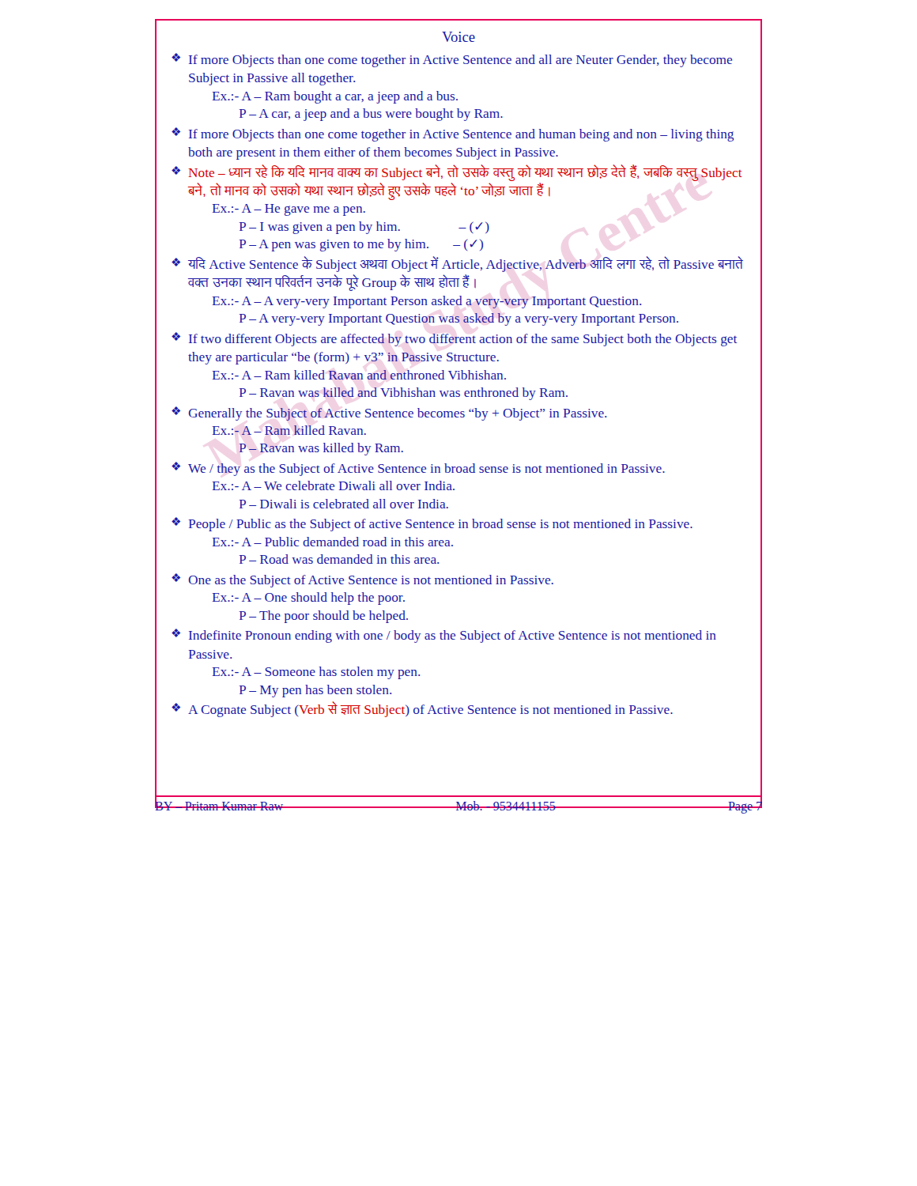Mahabali Study Centre
Voice
If more Objects than one come together in Active Sentence and all are Neuter Gender, they become Subject in Passive all together.
Ex.:- A – Ram bought a car, a jeep and a bus. P – A car, a jeep and a bus were bought by Ram.
If more Objects than one come together in Active Sentence and human being and non – living thing both are present in them either of them becomes Subject in Passive.
Note – ध्यान रहे कि यदि मानव वाक्य का Subject बने, तो उसके वस्तु को यथा स्थान छोड़ देते हैं, जबकि वस्तु Subject बने, तो मानव को उसको यथा स्थान छोड़ते हुए उसके पहले ‘to’ जोड़ा जाता हैं।
Ex.:- A – He gave me a pen. P – I was given a pen by him. – (✓) P – A pen was given to me by him. – (✓)
यदि Active Sentence के Subject अथवा Object में Article, Adjective, Adverb आदि लगा रहे, तो Passive बनाते वक्त उनका स्थान परिवर्तन उनके पूरे Group के साथ होता हैं।
Ex.:- A – A very-very Important Person asked a very-very Important Question. P – A very-very Important Question was asked by a very-very Important Person.
If two different Objects are affected by two different action of the same Subject both the Objects get they are particular “be (form) + v3” in Passive Structure.
Ex.:- A – Ram killed Ravan and enthroned Vibhishan. P – Ravan was killed and Vibhishan was enthroned by Ram.
Generally the Subject of Active Sentence becomes “by + Object” in Passive.
Ex.:- A – Ram killed Ravan. P – Ravan was killed by Ram.
We / they as the Subject of Active Sentence in broad sense is not mentioned in Passive.
Ex.:- A – We celebrate Diwali all over India. P – Diwali is celebrated all over India.
People / Public as the Subject of active Sentence in broad sense is not mentioned in Passive.
Ex.:- A – Public demanded road in this area. P – Road was demanded in this area.
One as the Subject of Active Sentence is not mentioned in Passive.
Ex.:- A – One should help the poor. P – The poor should be helped.
Indefinite Pronoun ending with one / body as the Subject of Active Sentence is not mentioned in Passive.
Ex.:- A – Someone has stolen my pen. P – My pen has been stolen.
A Cognate Subject (Verb से ज्ञात Subject) of Active Sentence is not mentioned in Passive.
BY – Pritam Kumar Raw
Mob. - 9534411155
Page 7